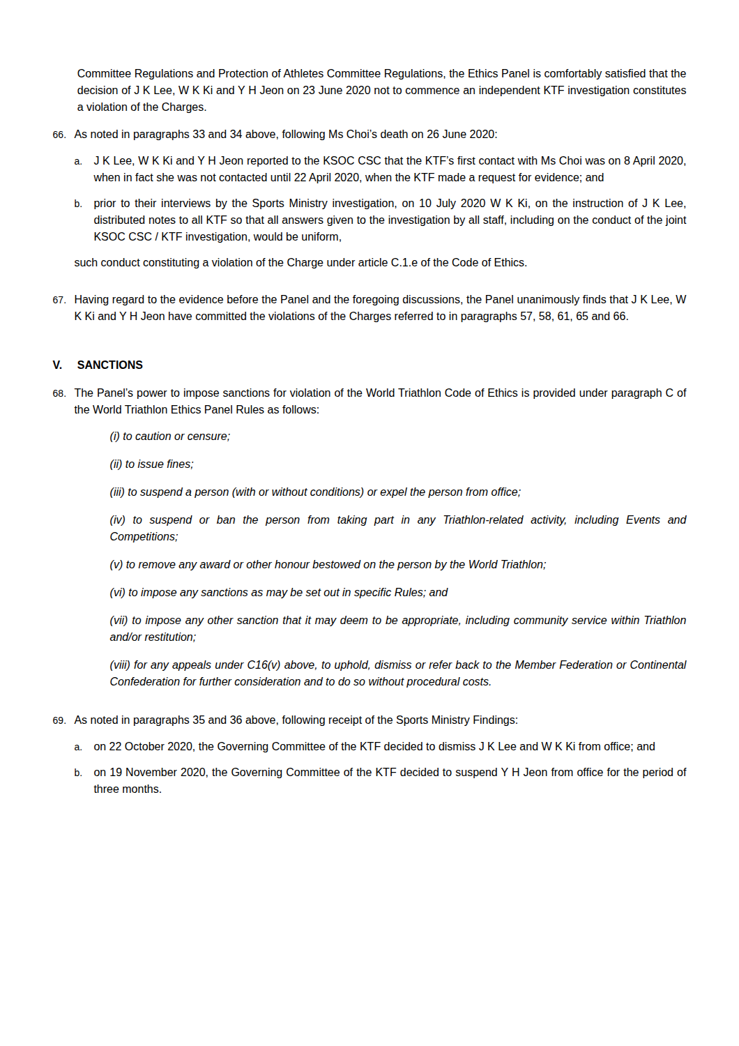Committee Regulations and Protection of Athletes Committee Regulations, the Ethics Panel is comfortably satisfied that the decision of J K Lee, W K Ki and Y H Jeon on 23 June 2020 not to commence an independent KTF investigation constitutes a violation of the Charges.
66.
As noted in paragraphs 33 and 34 above, following Ms Choi’s death on 26 June 2020:
a.
J K Lee, W K Ki and Y H Jeon reported to the KSOC CSC that the KTF’s first contact with Ms Choi was on 8 April 2020, when in fact she was not contacted until 22 April 2020, when the KTF made a request for evidence; and
b.
prior to their interviews by the Sports Ministry investigation, on 10 July 2020 W K Ki, on the instruction of J K Lee, distributed notes to all KTF so that all answers given to the investigation by all staff, including on the conduct of the joint KSOC CSC / KTF investigation, would be uniform,
such conduct constituting a violation of the Charge under article C.1.e of the Code of Ethics.
67.
Having regard to the evidence before the Panel and the foregoing discussions, the Panel unanimously finds that J K Lee, W K Ki and Y H Jeon have committed the violations of the Charges referred to in paragraphs 57, 58, 61, 65 and 66.
V. SANCTIONS
68.
The Panel’s power to impose sanctions for violation of the World Triathlon Code of Ethics is provided under paragraph C of the World Triathlon Ethics Panel Rules as follows:
(i) to caution or censure;
(ii) to issue fines;
(iii) to suspend a person (with or without conditions) or expel the person from office;
(iv) to suspend or ban the person from taking part in any Triathlon-related activity, including Events and Competitions;
(v) to remove any award or other honour bestowed on the person by the World Triathlon;
(vi) to impose any sanctions as may be set out in specific Rules; and
(vii) to impose any other sanction that it may deem to be appropriate, including community service within Triathlon and/or restitution;
(viii) for any appeals under C16(v) above, to uphold, dismiss or refer back to the Member Federation or Continental Confederation for further consideration and to do so without procedural costs.
69.
As noted in paragraphs 35 and 36 above, following receipt of the Sports Ministry Findings:
a.
on 22 October 2020, the Governing Committee of the KTF decided to dismiss J K Lee and W K Ki from office; and
b.
on 19 November 2020, the Governing Committee of the KTF decided to suspend Y H Jeon from office for the period of three months.